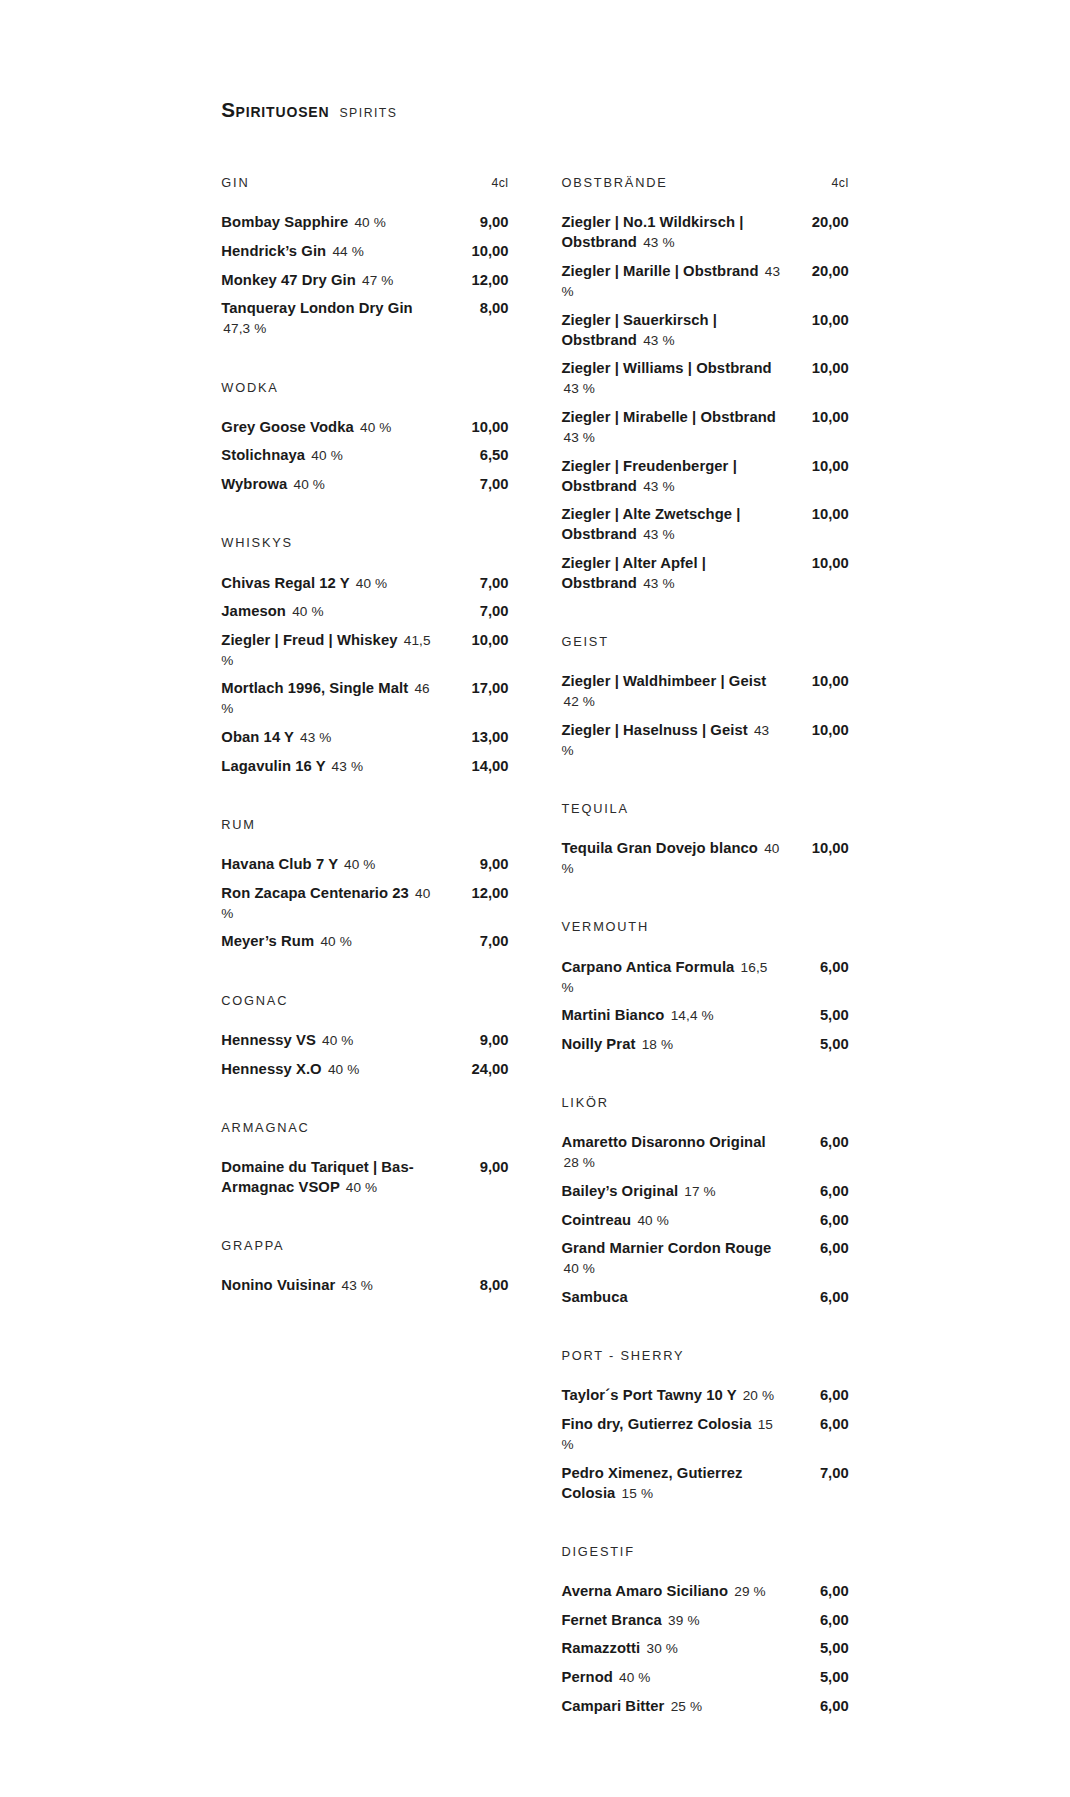SPIRITUOSEN Spirits
Gin
4cl
Bombay Sapphire 40 % 9,00
Hendrick’s Gin 44 % 10,00
Monkey 47 Dry Gin 47 % 12,00
Tanqueray London Dry Gin 47,3 % 8,00
Wodka
Grey Goose Vodka 40 % 10,00
Stolichnaya 40 % 6,50
Wybrowa 40 % 7,00
Whiskys
Chivas Regal 12 Y 40 % 7,00
Jameson 40 % 7,00
Ziegler | Freud | Whiskey 41,5 % 10,00
Mortlach 1996, Single Malt 46 % 17,00
Oban 14 Y 43 % 13,00
Lagavulin 16 Y 43 % 14,00
Rum
Havana Club 7 Y 40 % 9,00
Ron Zacapa Centenario 23 40 % 12,00
Meyer’s Rum 40 % 7,00
Cognac
Hennessy VS 40 % 9,00
Hennessy X.O 40 % 24,00
Armagnac
Domaine du Tariquet | Bas-Armagnac VSOP 40 % 9,00
Grappa
Nonino Vuisinar 43 % 8,00
Obstbrände
4cl
Ziegler | No.1 Wildkirsch | Obstbrand 43 % 20,00
Ziegler | Marille | Obstbrand 43 % 20,00
Ziegler | Sauerkirsch | Obstbrand 43 % 10,00
Ziegler | Williams | Obstbrand 43 % 10,00
Ziegler | Mirabelle | Obstbrand 43 % 10,00
Ziegler | Freudenberger | Obstbrand 43 % 10,00
Ziegler | Alte Zwetschge | Obstbrand 43 % 10,00
Ziegler | Alter Apfel | Obstbrand 43 % 10,00
Geist
Ziegler | Waldhimbeer | Geist 42 % 10,00
Ziegler | Haselnuss | Geist 43 % 10,00
Tequila
Tequila Gran Dovejo blanco 40 % 10,00
Vermouth
Carpano Antica Formula 16,5 % 6,00
Martini Bianco 14,4 % 5,00
Noilly Prat 18 % 5,00
Likör
Amaretto Disaronno Original 28 % 6,00
Bailey’s Original 17 % 6,00
Cointreau 40 % 6,00
Grand Marnier Cordon Rouge 40 % 6,00
Sambuca 6,00
Port - Sherry
Taylor´s Port Tawny 10 Y 20 % 6,00
Fino dry, Gutierrez Colosia 15 % 6,00
Pedro Ximenez, Gutierrez Colosia 15 % 7,00
Digestif
Averna Amaro Siciliano 29 % 6,00
Fernet Branca 39 % 6,00
Ramazzotti 30 % 5,00
Pernod 40 % 5,00
Campari Bitter 25 % 6,00